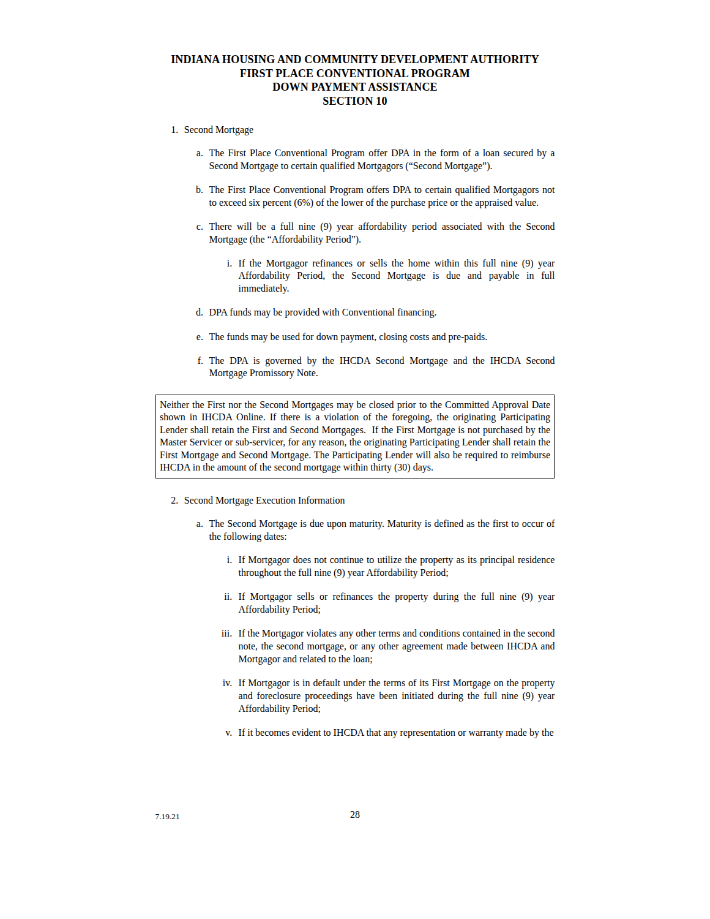INDIANA HOUSING AND COMMUNITY DEVELOPMENT AUTHORITY FIRST PLACE CONVENTIONAL PROGRAM DOWN PAYMENT ASSISTANCE SECTION 10
Second Mortgage
The First Place Conventional Program offer DPA in the form of a loan secured by a Second Mortgage to certain qualified Mortgagors (“Second Mortgage”).
The First Place Conventional Program offers DPA to certain qualified Mortgagors not to exceed six percent (6%) of the lower of the purchase price or the appraised value.
There will be a full nine (9) year affordability period associated with the Second Mortgage (the “Affordability Period”).
If the Mortgagor refinances or sells the home within this full nine (9) year Affordability Period, the Second Mortgage is due and payable in full immediately.
DPA funds may be provided with Conventional financing.
The funds may be used for down payment, closing costs and pre-paids.
The DPA is governed by the IHCDA Second Mortgage and the IHCDA Second Mortgage Promissory Note.
Neither the First nor the Second Mortgages may be closed prior to the Committed Approval Date shown in IHCDA Online. If there is a violation of the foregoing, the originating Participating Lender shall retain the First and Second Mortgages. If the First Mortgage is not purchased by the Master Servicer or sub-servicer, for any reason, the originating Participating Lender shall retain the First Mortgage and Second Mortgage. The Participating Lender will also be required to reimburse IHCDA in the amount of the second mortgage within thirty (30) days.
Second Mortgage Execution Information
The Second Mortgage is due upon maturity. Maturity is defined as the first to occur of the following dates:
If Mortgagor does not continue to utilize the property as its principal residence throughout the full nine (9) year Affordability Period;
If Mortgagor sells or refinances the property during the full nine (9) year Affordability Period;
If the Mortgagor violates any other terms and conditions contained in the second note, the second mortgage, or any other agreement made between IHCDA and Mortgagor and related to the loan;
If Mortgagor is in default under the terms of its First Mortgage on the property and foreclosure proceedings have been initiated during the full nine (9) year Affordability Period;
If it becomes evident to IHCDA that any representation or warranty made by the
7.19.21
28